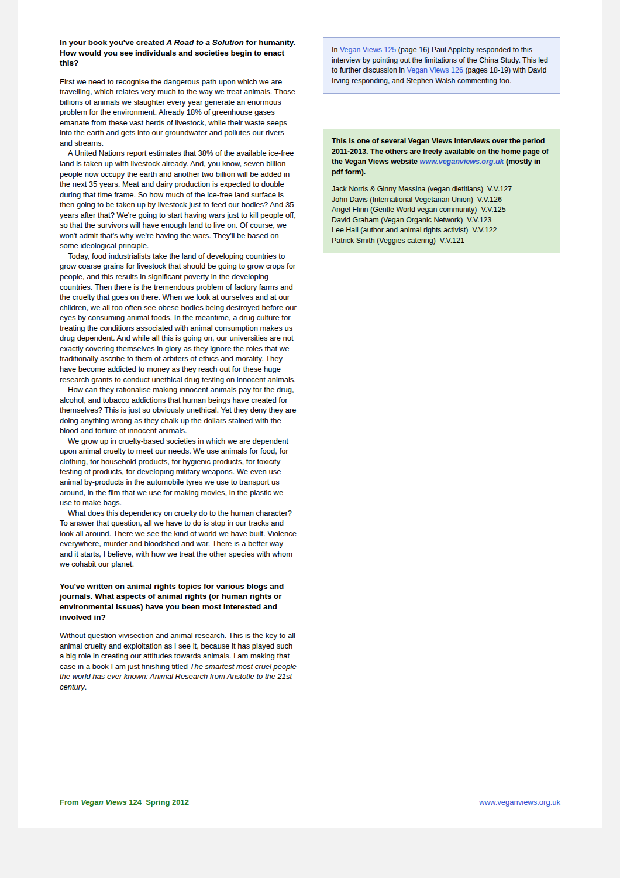In your book you've created A Road to a Solution for humanity. How would you see individuals and societies begin to enact this?
First we need to recognise the dangerous path upon which we are travelling, which relates very much to the way we treat animals. Those billions of animals we slaughter every year generate an enormous problem for the environment. Already 18% of greenhouse gases emanate from these vast herds of livestock, while their waste seeps into the earth and gets into our groundwater and pollutes our rivers and streams.
A United Nations report estimates that 38% of the available ice-free land is taken up with livestock already. And, you know, seven billion people now occupy the earth and another two billion will be added in the next 35 years. Meat and dairy production is expected to double during that time frame. So how much of the ice-free land surface is then going to be taken up by livestock just to feed our bodies? And 35 years after that? We're going to start having wars just to kill people off, so that the survivors will have enough land to live on. Of course, we won't admit that's why we're having the wars. They'll be based on some ideological principle.
Today, food industrialists take the land of developing countries to grow coarse grains for livestock that should be going to grow crops for people, and this results in significant poverty in the developing countries. Then there is the tremendous problem of factory farms and the cruelty that goes on there. When we look at ourselves and at our children, we all too often see obese bodies being destroyed before our eyes by consuming animal foods. In the meantime, a drug culture for treating the conditions associated with animal consumption makes us drug dependent. And while all this is going on, our universities are not exactly covering themselves in glory as they ignore the roles that we traditionally ascribe to them of arbiters of ethics and morality. They have become addicted to money as they reach out for these huge research grants to conduct unethical drug testing on innocent animals.
How can they rationalise making innocent animals pay for the drug, alcohol, and tobacco addictions that human beings have created for themselves? This is just so obviously unethical. Yet they deny they are doing anything wrong as they chalk up the dollars stained with the blood and torture of innocent animals.
We grow up in cruelty-based societies in which we are dependent upon animal cruelty to meet our needs. We use animals for food, for clothing, for household products, for hygienic products, for toxicity testing of products, for developing military weapons. We even use animal by-products in the automobile tyres we use to transport us around, in the film that we use for making movies, in the plastic we use to make bags.
What does this dependency on cruelty do to the human character? To answer that question, all we have to do is stop in our tracks and look all around. There we see the kind of world we have built. Violence everywhere, murder and bloodshed and war. There is a better way and it starts, I believe, with how we treat the other species with whom we cohabit our planet.
You've written on animal rights topics for various blogs and journals. What aspects of animal rights (or human rights or environmental issues) have you been most interested and involved in?
Without question vivisection and animal research. This is the key to all animal cruelty and exploitation as I see it, because it has played such a big role in creating our attitudes towards animals. I am making that case in a book I am just finishing titled The smartest most cruel people the world has ever known: Animal Research from Aristotle to the 21st century.
In Vegan Views 125 (page 16) Paul Appleby responded to this interview by pointing out the limitations of the China Study. This led to further discussion in Vegan Views 126 (pages 18-19) with David Irving responding, and Stephen Walsh commenting too.
This is one of several Vegan Views interviews over the period 2011-2013. The others are freely available on the home page of the Vegan Views website www.veganviews.org.uk (mostly in pdf form).
Jack Norris & Ginny Messina (vegan dietitians) V.V.127
John Davis (International Vegetarian Union) V.V.126
Angel Flinn (Gentle World vegan community) V.V.125
David Graham (Vegan Organic Network) V.V.123
Lee Hall (author and animal rights activist) V.V.122
Patrick Smith (Veggies catering) V.V.121
From Vegan Views 124 Spring 2012
www.veganviews.org.uk